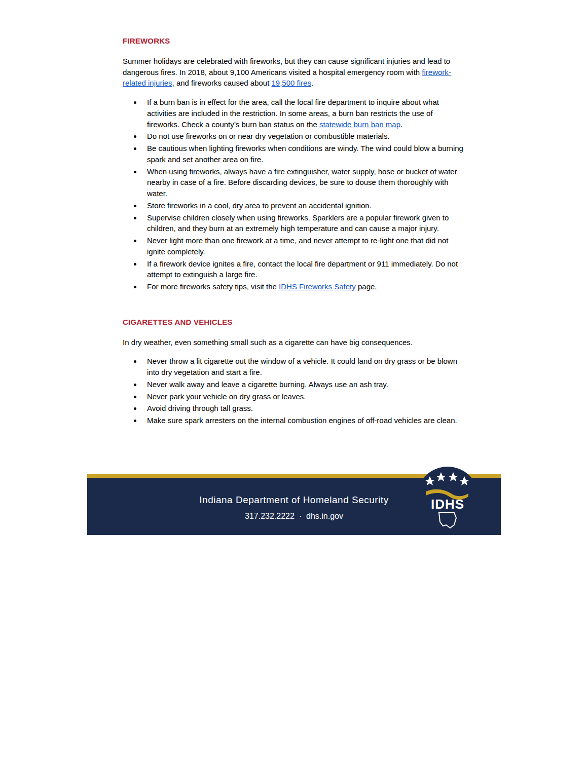FIREWORKS
Summer holidays are celebrated with fireworks, but they can cause significant injuries and lead to dangerous fires. In 2018, about 9,100 Americans visited a hospital emergency room with firework-related injuries, and fireworks caused about 19,500 fires.
If a burn ban is in effect for the area, call the local fire department to inquire about what activities are included in the restriction. In some areas, a burn ban restricts the use of fireworks. Check a county’s burn ban status on the statewide burn ban map.
Do not use fireworks on or near dry vegetation or combustible materials.
Be cautious when lighting fireworks when conditions are windy. The wind could blow a burning spark and set another area on fire.
When using fireworks, always have a fire extinguisher, water supply, hose or bucket of water nearby in case of a fire. Before discarding devices, be sure to douse them thoroughly with water.
Store fireworks in a cool, dry area to prevent an accidental ignition.
Supervise children closely when using fireworks. Sparklers are a popular firework given to children, and they burn at an extremely high temperature and can cause a major injury.
Never light more than one firework at a time, and never attempt to re-light one that did not ignite completely.
If a firework device ignites a fire, contact the local fire department or 911 immediately. Do not attempt to extinguish a large fire.
For more fireworks safety tips, visit the IDHS Fireworks Safety page.
CIGARETTES AND VEHICLES
In dry weather, even something small such as a cigarette can have big consequences.
Never throw a lit cigarette out the window of a vehicle. It could land on dry grass or be blown into dry vegetation and start a fire.
Never walk away and leave a cigarette burning. Always use an ash tray.
Never park your vehicle on dry grass or leaves.
Avoid driving through tall grass.
Make sure spark arresters on the internal combustion engines of off-road vehicles are clean.
Indiana Department of Homeland Security
317.232.2222 · dhs.in.gov
IDHS